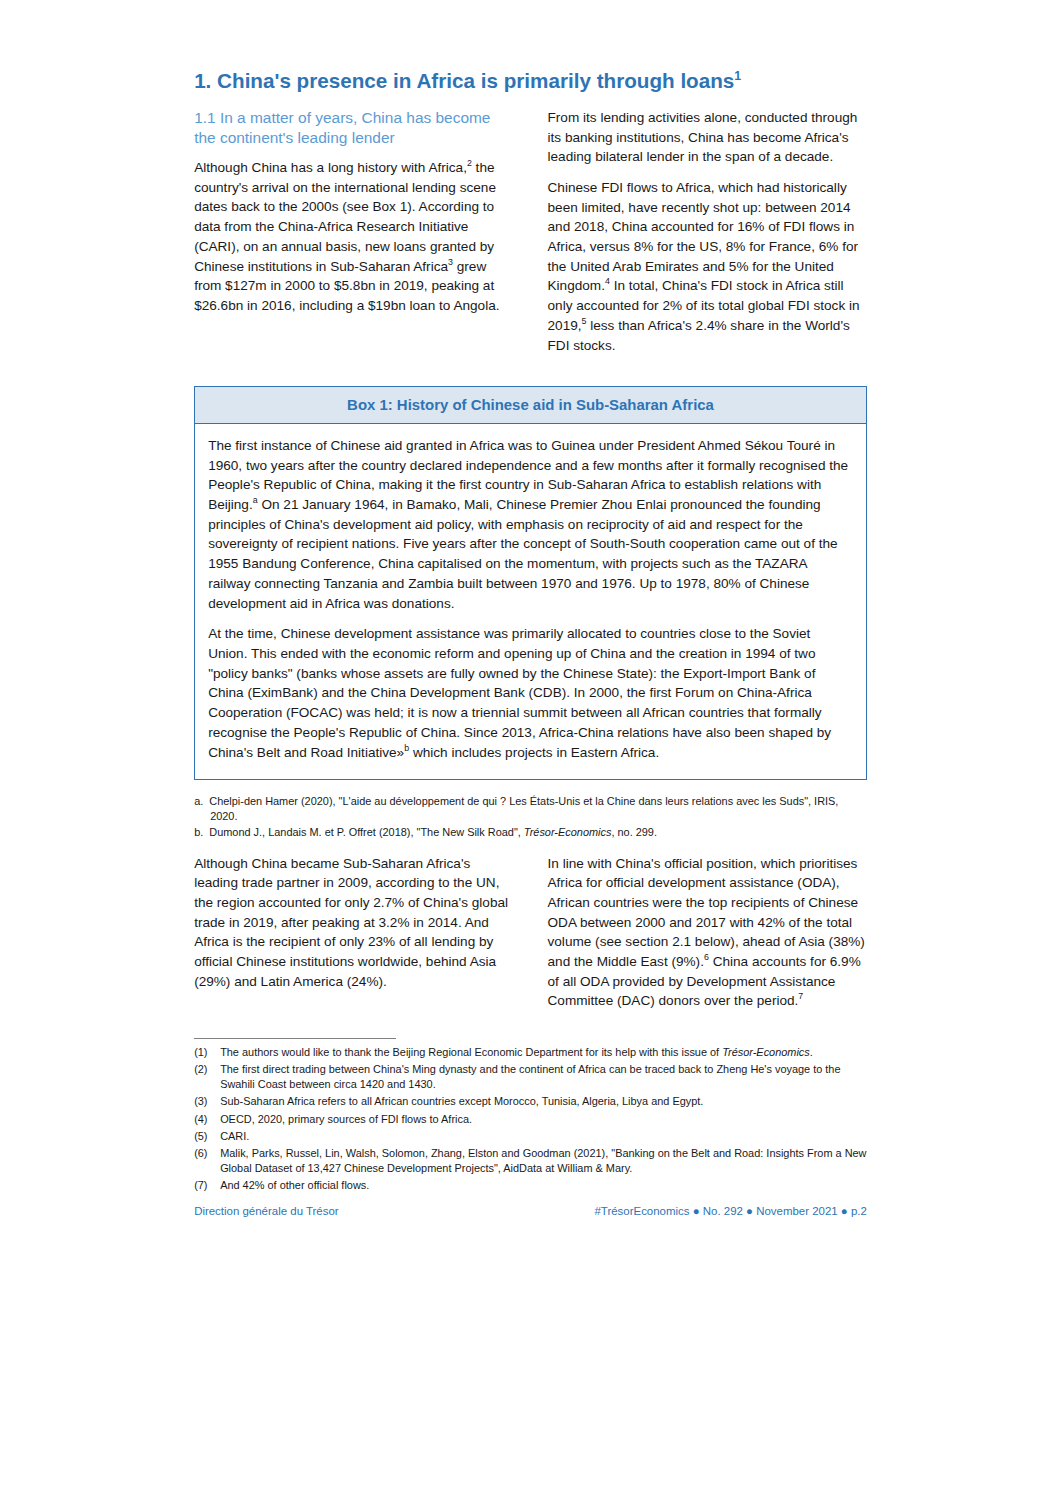1. China's presence in Africa is primarily through loans1
1.1 In a matter of years, China has become the continent's leading lender
Although China has a long history with Africa,2 the country's arrival on the international lending scene dates back to the 2000s (see Box 1). According to data from the China-Africa Research Initiative (CARI), on an annual basis, new loans granted by Chinese institutions in Sub-Saharan Africa3 grew from $127m in 2000 to $5.8bn in 2019, peaking at $26.6bn in 2016, including a $19bn loan to Angola.
From its lending activities alone, conducted through its banking institutions, China has become Africa's leading bilateral lender in the span of a decade.
Chinese FDI flows to Africa, which had historically been limited, have recently shot up: between 2014 and 2018, China accounted for 16% of FDI flows in Africa, versus 8% for the US, 8% for France, 6% for the United Arab Emirates and 5% for the United Kingdom.4 In total, China's FDI stock in Africa still only accounted for 2% of its total global FDI stock in 2019,5 less than Africa's 2.4% share in the World's FDI stocks.
Box 1: History of Chinese aid in Sub-Saharan Africa
The first instance of Chinese aid granted in Africa was to Guinea under President Ahmed Sékou Touré in 1960, two years after the country declared independence and a few months after it formally recognised the People's Republic of China, making it the first country in Sub-Saharan Africa to establish relations with Beijing.a On 21 January 1964, in Bamako, Mali, Chinese Premier Zhou Enlai pronounced the founding principles of China's development aid policy, with emphasis on reciprocity of aid and respect for the sovereignty of recipient nations. Five years after the concept of South-South cooperation came out of the 1955 Bandung Conference, China capitalised on the momentum, with projects such as the TAZARA railway connecting Tanzania and Zambia built between 1970 and 1976. Up to 1978, 80% of Chinese development aid in Africa was donations.
At the time, Chinese development assistance was primarily allocated to countries close to the Soviet Union. This ended with the economic reform and opening up of China and the creation in 1994 of two "policy banks" (banks whose assets are fully owned by the Chinese State): the Export-Import Bank of China (EximBank) and the China Development Bank (CDB). In 2000, the first Forum on China-Africa Cooperation (FOCAC) was held; it is now a triennial summit between all African countries that formally recognise the People's Republic of China. Since 2013, Africa-China relations have also been shaped by China's Belt and Road Initiative»b which includes projects in Eastern Africa.
a. Chelpi-den Hamer (2020), "L'aide au développement de qui ? Les États-Unis et la Chine dans leurs relations avec les Suds", IRIS, 2020.
b. Dumond J., Landais M. et P. Offret (2018), "The New Silk Road", Trésor-Economics, no. 299.
Although China became Sub-Saharan Africa's leading trade partner in 2009, according to the UN, the region accounted for only 2.7% of China's global trade in 2019, after peaking at 3.2% in 2014. And Africa is the recipient of only 23% of all lending by official Chinese institutions worldwide, behind Asia (29%) and Latin America (24%).
In line with China's official position, which prioritises Africa for official development assistance (ODA), African countries were the top recipients of Chinese ODA between 2000 and 2017 with 42% of the total volume (see section 2.1 below), ahead of Asia (38%) and the Middle East (9%).6 China accounts for 6.9% of all ODA provided by Development Assistance Committee (DAC) donors over the period.7
(1) The authors would like to thank the Beijing Regional Economic Department for its help with this issue of Trésor-Economics.
(2) The first direct trading between China's Ming dynasty and the continent of Africa can be traced back to Zheng He's voyage to the Swahili Coast between circa 1420 and 1430.
(3) Sub-Saharan Africa refers to all African countries except Morocco, Tunisia, Algeria, Libya and Egypt.
(4) OECD, 2020, primary sources of FDI flows to Africa.
(5) CARI.
(6) Malik, Parks, Russel, Lin, Walsh, Solomon, Zhang, Elston and Goodman (2021), "Banking on the Belt and Road: Insights From a New Global Dataset of 13,427 Chinese Development Projects", AidData at William & Mary.
(7) And 42% of other official flows.
Direction générale du Trésor
#TrésorEconomics ● No. 292 ● November 2021 ● p.2